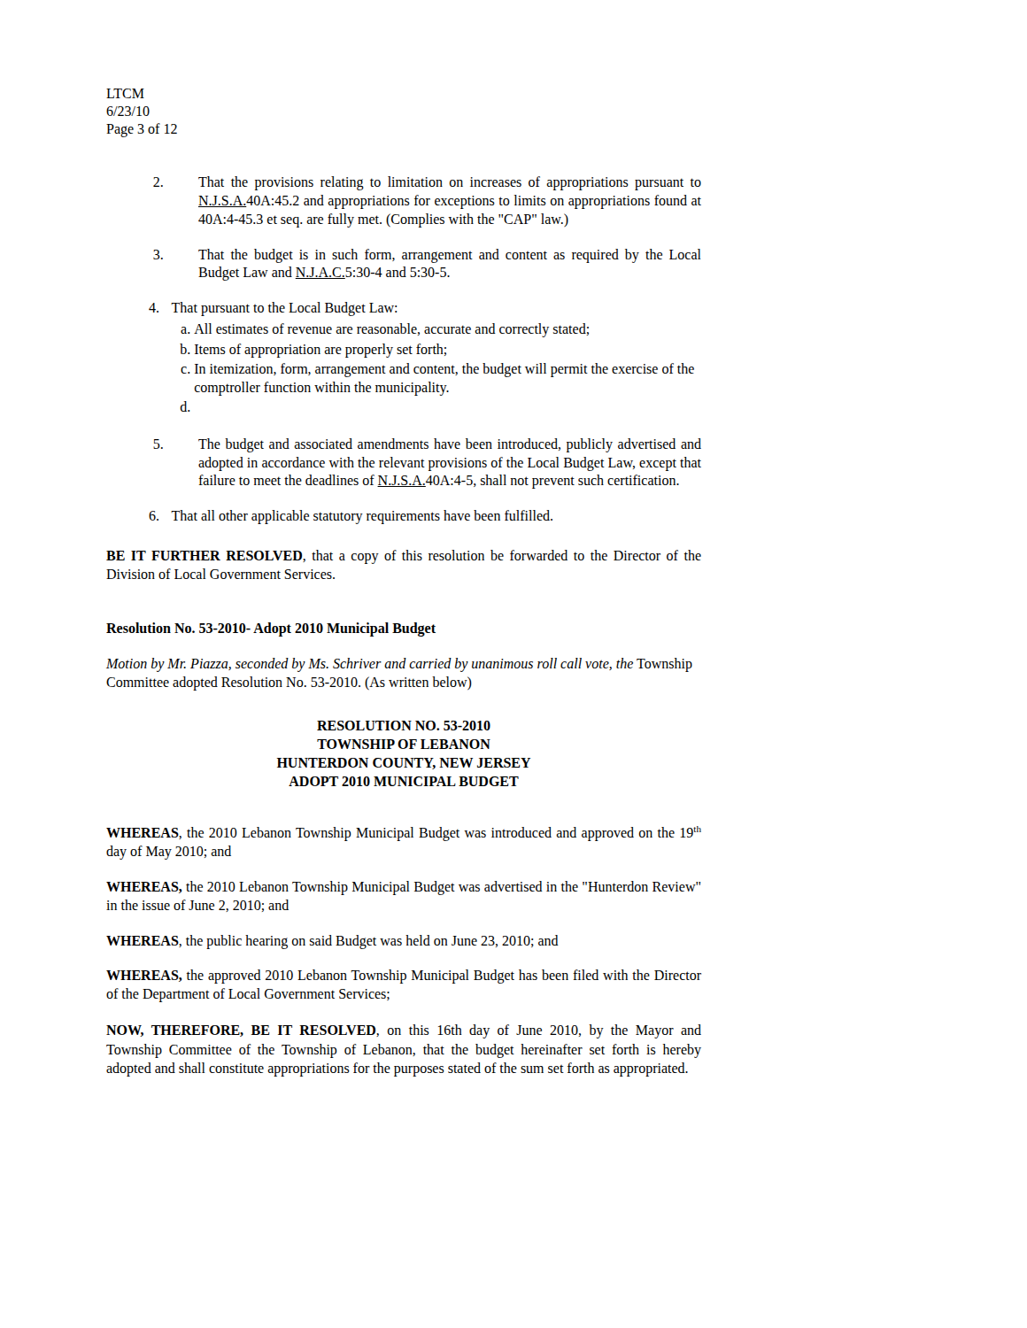LTCM
6/23/10
Page 3 of 12
2.
That the provisions relating to limitation on increases of appropriations pursuant to N.J.S.A. 40A:45.2 and appropriations for exceptions to limits on appropriations found at 40A:4-45.3 et seq. are fully met. (Complies with the "CAP" law.)
3.
That the budget is in such form, arrangement and content as required by the Local Budget Law and N.J.A.C. 5:30-4 and 5:30-5.
4.
That pursuant to the Local Budget Law:
All estimates of revenue are reasonable, accurate and correctly stated;
Items of appropriation are properly set forth;
In itemization, form, arrangement and content, the budget will permit the exercise of the comptroller function within the municipality.
5.
The budget and associated amendments have been introduced, publicly advertised and adopted in accordance with the relevant provisions of the Local Budget Law, except that failure to meet the deadlines of N.J.S.A. 40A:4-5, shall not prevent such certification.
6.
That all other applicable statutory requirements have been fulfilled.
BE IT FURTHER RESOLVED, that a copy of this resolution be forwarded to the Director of the Division of Local Government Services.
Resolution No. 53-2010- Adopt 2010 Municipal Budget
Motion by Mr. Piazza, seconded by Ms. Schriver and carried by unanimous roll call vote, the Township Committee adopted Resolution No. 53-2010. (As written below)
RESOLUTION NO. 53-2010
TOWNSHIP OF LEBANON
HUNTERDON COUNTY, NEW JERSEY
ADOPT 2010 MUNICIPAL BUDGET
WHEREAS, the 2010 Lebanon Township Municipal Budget was introduced and approved on the 19th day of May 2010; and
WHEREAS, the 2010 Lebanon Township Municipal Budget was advertised in the "Hunterdon Review" in the issue of June 2, 2010; and
WHEREAS, the public hearing on said Budget was held on June 23, 2010; and
WHEREAS, the approved 2010 Lebanon Township Municipal Budget has been filed with the Director of the Department of Local Government Services;
NOW, THEREFORE, BE IT RESOLVED, on this 16th day of June 2010, by the Mayor and Township Committee of the Township of Lebanon, that the budget hereinafter set forth is hereby adopted and shall constitute appropriations for the purposes stated of the sum set forth as appropriated.